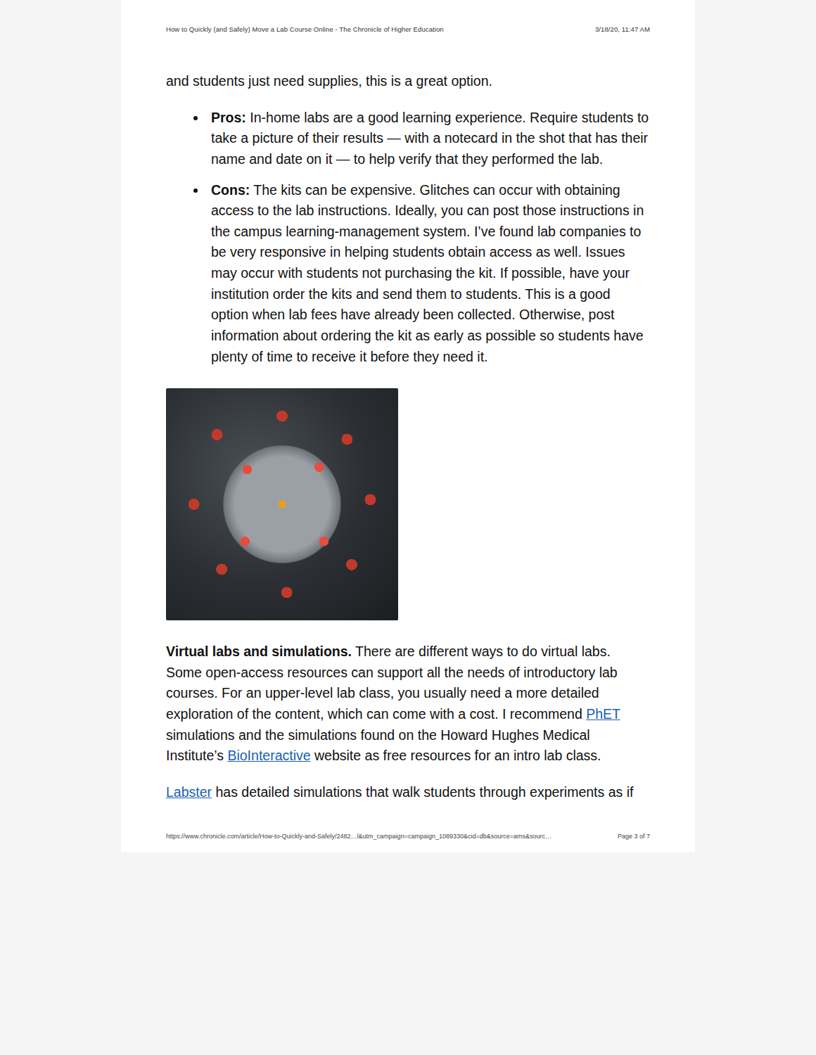How to Quickly (and Safely) Move a Lab Course Online - The Chronicle of Higher Education
3/18/20, 11:47 AM
and students just need supplies, this is a great option.
Pros: In-home labs are a good learning experience. Require students to take a picture of their results — with a notecard in the shot that has their name and date on it — to help verify that they performed the lab.
Cons: The kits can be expensive. Glitches can occur with obtaining access to the lab instructions. Ideally, you can post those instructions in the campus learning-management system. I’ve found lab companies to be very responsive in helping students obtain access as well. Issues may occur with students not purchasing the kit. If possible, have your institution order the kits and send them to students. This is a good option when lab fees have already been collected. Otherwise, post information about ordering the kit as early as possible so students have plenty of time to receive it before they need it.
Virtual labs and simulations. There are different ways to do virtual labs. Some open-access resources can support all the needs of introductory lab courses. For an upper-level lab class, you usually need a more detailed exploration of the content, which can come with a cost. I recommend PhET simulations and the simulations found on the Howard Hughes Medical Institute’s BioInteractive website as free resources for an intro lab class.
Labster has detailed simulations that walk students through experiments as if
https://www.chronicle.com/article/How-to-Quickly-and-Safely/2482…l&utm_campaign=campaign_1089330&cid=db&source=ams&sourceId=37599
Page 3 of 7